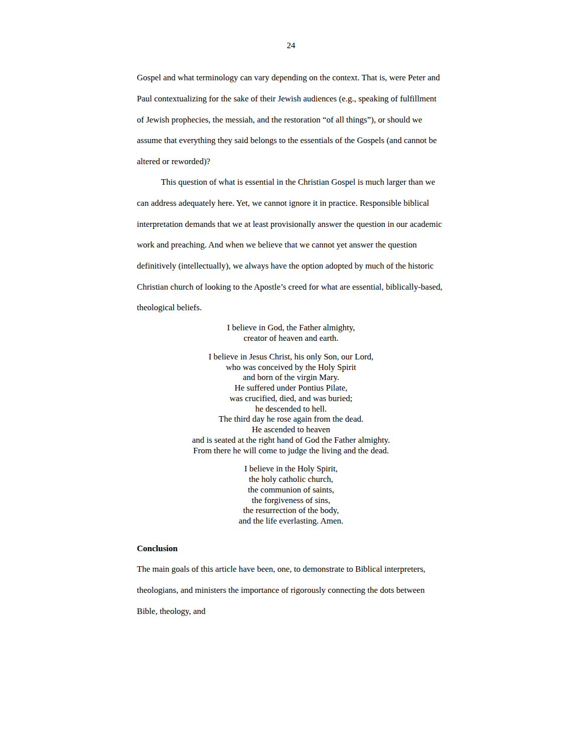24
Gospel and what terminology can vary depending on the context. That is, were Peter and Paul contextualizing for the sake of their Jewish audiences (e.g., speaking of fulfillment of Jewish prophecies, the messiah, and the restoration “of all things”), or should we assume that everything they said belongs to the essentials of the Gospels (and cannot be altered or reworded)?
This question of what is essential in the Christian Gospel is much larger than we can address adequately here. Yet, we cannot ignore it in practice. Responsible biblical interpretation demands that we at least provisionally answer the question in our academic work and preaching. And when we believe that we cannot yet answer the question definitively (intellectually), we always have the option adopted by much of the historic Christian church of looking to the Apostle’s creed for what are essential, biblically-based, theological beliefs.
I believe in God, the Father almighty,
creator of heaven and earth.
I believe in Jesus Christ, his only Son, our Lord,
who was conceived by the Holy Spirit
and born of the virgin Mary.
He suffered under Pontius Pilate,
was crucified, died, and was buried;
he descended to hell.
The third day he rose again from the dead.
He ascended to heaven
and is seated at the right hand of God the Father almighty.
From there he will come to judge the living and the dead.
I believe in the Holy Spirit,
the holy catholic church,
the communion of saints,
the forgiveness of sins,
the resurrection of the body,
and the life everlasting. Amen.
Conclusion
The main goals of this article have been, one, to demonstrate to Biblical interpreters, theologians, and ministers the importance of rigorously connecting the dots between Bible, theology, and